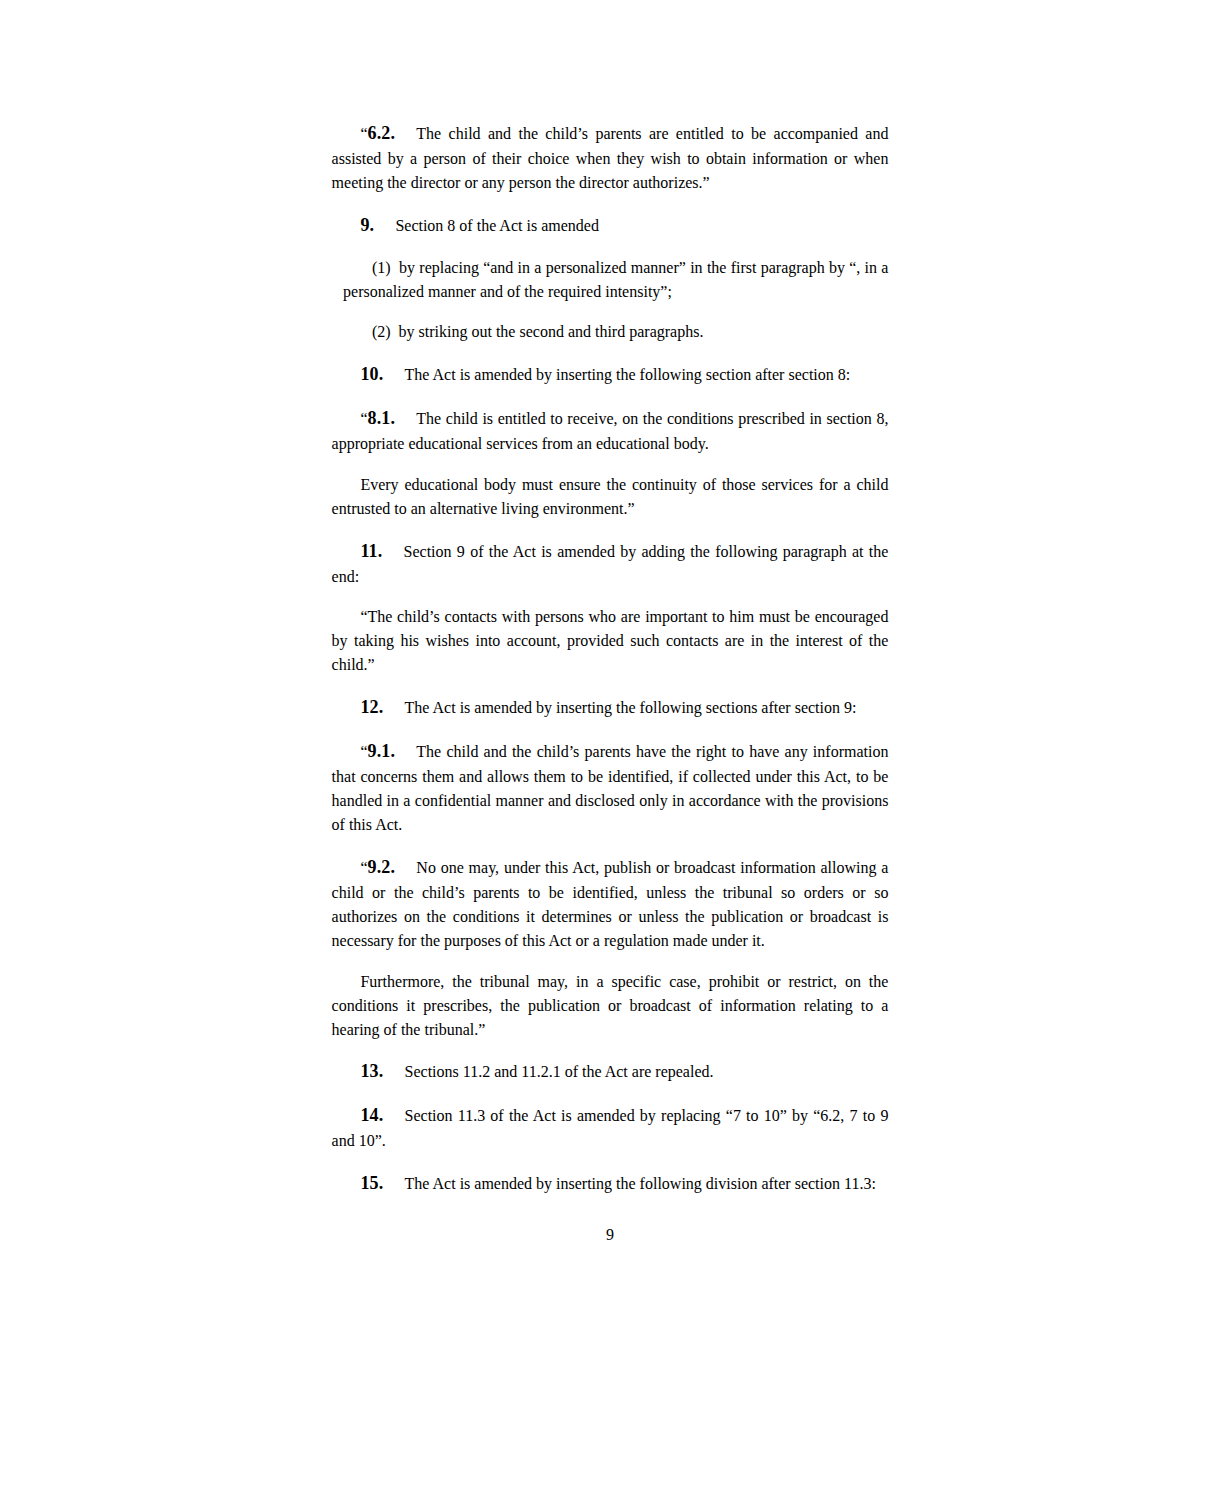“6.2. The child and the child’s parents are entitled to be accompanied and assisted by a person of their choice when they wish to obtain information or when meeting the director or any person the director authorizes.”
9. Section 8 of the Act is amended
(1) by replacing “and in a personalized manner” in the first paragraph by “, in a personalized manner and of the required intensity”;
(2) by striking out the second and third paragraphs.
10. The Act is amended by inserting the following section after section 8:
“8.1. The child is entitled to receive, on the conditions prescribed in section 8, appropriate educational services from an educational body.
Every educational body must ensure the continuity of those services for a child entrusted to an alternative living environment.”
11. Section 9 of the Act is amended by adding the following paragraph at the end:
“The child’s contacts with persons who are important to him must be encouraged by taking his wishes into account, provided such contacts are in the interest of the child.”
12. The Act is amended by inserting the following sections after section 9:
“9.1. The child and the child’s parents have the right to have any information that concerns them and allows them to be identified, if collected under this Act, to be handled in a confidential manner and disclosed only in accordance with the provisions of this Act.
“9.2. No one may, under this Act, publish or broadcast information allowing a child or the child’s parents to be identified, unless the tribunal so orders or so authorizes on the conditions it determines or unless the publication or broadcast is necessary for the purposes of this Act or a regulation made under it.
Furthermore, the tribunal may, in a specific case, prohibit or restrict, on the conditions it prescribes, the publication or broadcast of information relating to a hearing of the tribunal.”
13. Sections 11.2 and 11.2.1 of the Act are repealed.
14. Section 11.3 of the Act is amended by replacing “7 to 10” by “6.2, 7 to 9 and 10”.
15. The Act is amended by inserting the following division after section 11.3:
9